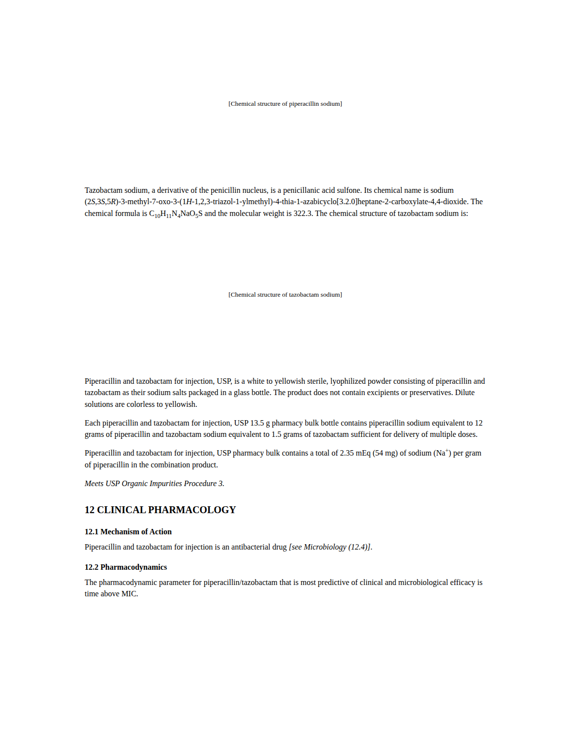Chemical structure of piperacillin sodium [Chemical structure of piperacillin sodium]
Tazobactam sodium, a derivative of the penicillin nucleus, is a penicillanic acid sulfone. Its chemical name is sodium (2S,3S,5R)-3-methyl-7-oxo-3-(1H-1,2,3-triazol-1-ylmethyl)-4-thia-1-azabicyclo[3.2.0]heptane-2-carboxylate-4,4-dioxide. The chemical formula is C10H11N4NaO5S and the molecular weight is 322.3. The chemical structure of tazobactam sodium is:
Chemical structure of tazobactam sodium [Chemical structure of tazobactam sodium]
Piperacillin and tazobactam for injection, USP, is a white to yellowish sterile, lyophilized powder consisting of piperacillin and tazobactam as their sodium salts packaged in a glass bottle. The product does not contain excipients or preservatives. Dilute solutions are colorless to yellowish.
Each piperacillin and tazobactam for injection, USP 13.5 g pharmacy bulk bottle contains piperacillin sodium equivalent to 12 grams of piperacillin and tazobactam sodium equivalent to 1.5 grams of tazobactam sufficient for delivery of multiple doses.
Piperacillin and tazobactam for injection, USP pharmacy bulk contains a total of 2.35 mEq (54 mg) of sodium (Na+) per gram of piperacillin in the combination product.
Meets USP Organic Impurities Procedure 3.
12 CLINICAL PHARMACOLOGY
12.1 Mechanism of Action
Piperacillin and tazobactam for injection is an antibacterial drug [see Microbiology (12.4)].
12.2 Pharmacodynamics
The pharmacodynamic parameter for piperacillin/tazobactam that is most predictive of clinical and microbiological efficacy is time above MIC.